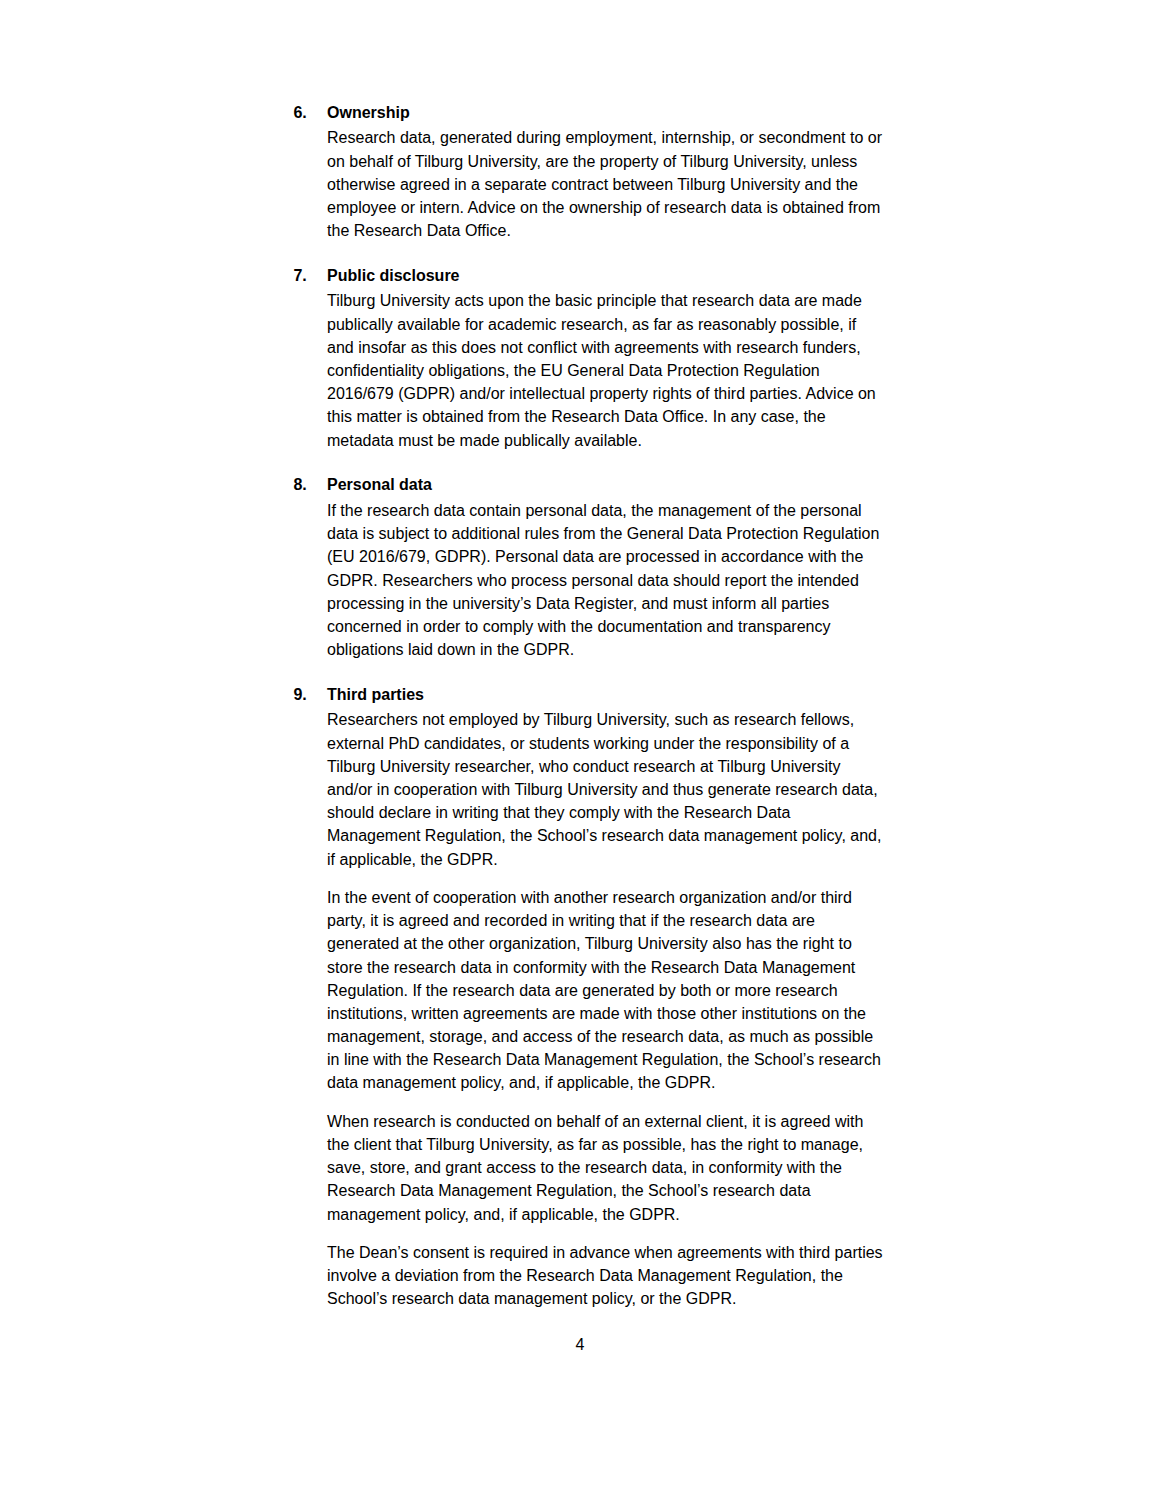6.
Ownership
Research data, generated during employment, internship, or secondment to or on behalf of Tilburg University, are the property of Tilburg University, unless otherwise agreed in a separate contract between Tilburg University and the employee or intern. Advice on the ownership of research data is obtained from the Research Data Office.
7.
Public disclosure
Tilburg University acts upon the basic principle that research data are made publically available for academic research, as far as reasonably possible, if and insofar as this does not conflict with agreements with research funders, confidentiality obligations, the EU General Data Protection Regulation 2016/679 (GDPR) and/or intellectual property rights of third parties. Advice on this matter is obtained from the Research Data Office. In any case, the metadata must be made publically available.
8.
Personal data
If the research data contain personal data, the management of the personal data is subject to additional rules from the General Data Protection Regulation (EU 2016/679, GDPR). Personal data are processed in accordance with the GDPR. Researchers who process personal data should report the intended processing in the university’s Data Register, and must inform all parties concerned in order to comply with the documentation and transparency obligations laid down in the GDPR.
9.
Third parties
Researchers not employed by Tilburg University, such as research fellows, external PhD candidates, or students working under the responsibility of a Tilburg University researcher, who conduct research at Tilburg University and/or in cooperation with Tilburg University and thus generate research data, should declare in writing that they comply with the Research Data Management Regulation, the School’s research data management policy, and, if applicable, the GDPR.
In the event of cooperation with another research organization and/or third party, it is agreed and recorded in writing that if the research data are generated at the other organization, Tilburg University also has the right to store the research data in conformity with the Research Data Management Regulation. If the research data are generated by both or more research institutions, written agreements are made with those other institutions on the management, storage, and access of the research data, as much as possible in line with the Research Data Management Regulation, the School’s research data management policy, and, if applicable, the GDPR.
When research is conducted on behalf of an external client, it is agreed with the client that Tilburg University, as far as possible, has the right to manage, save, store, and grant access to the research data, in conformity with the Research Data Management Regulation, the School’s research data management policy, and, if applicable, the GDPR.
The Dean’s consent is required in advance when agreements with third parties involve a deviation from the Research Data Management Regulation, the School’s research data management policy, or the GDPR.
4